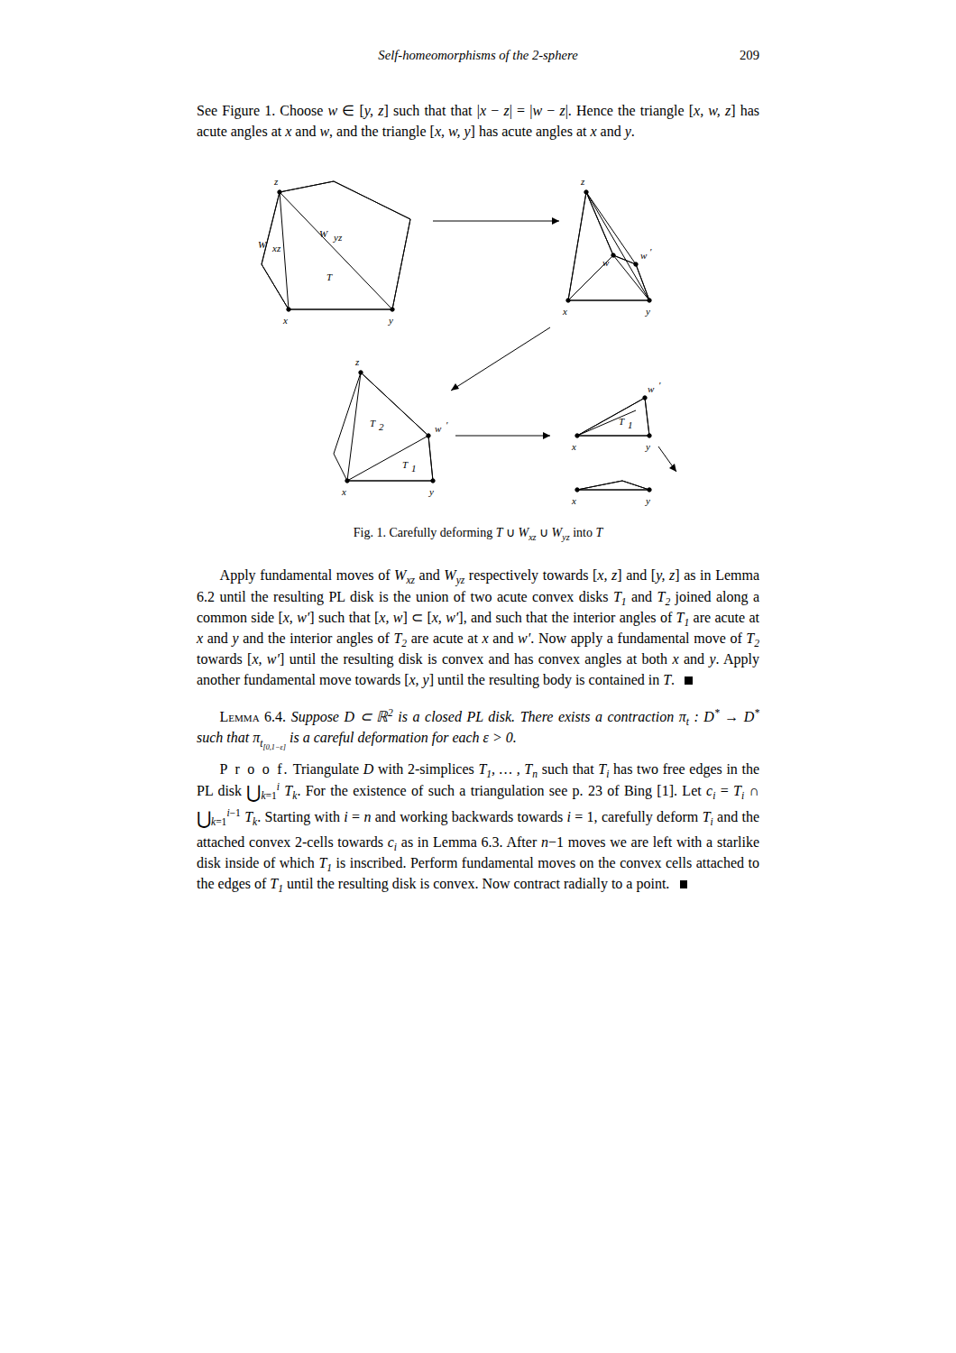Self-homeomorphisms of the 2-sphere 209
See Figure 1. Choose w ∈ [y, z] such that that |x − z| = |w − z|. Hence the triangle [x, w, z] has acute angles at x and w, and the triangle [x, w, y] has acute angles at x and y.
z x y W xz W yz T z x y w w ′ z x y w ′ T 2 T 1 x y w ′ T 1 x y
Fig. 1. Carefully deforming T ∪ Wxz ∪ Wyz into T
Apply fundamental moves of Wxz and Wyz respectively towards [x, z] and [y, z] as in Lemma 6.2 until the resulting PL disk is the union of two acute convex disks T1 and T2 joined along a common side [x, w′] such that [x, w] ⊂ [x, w′], and such that the interior angles of T1 are acute at x and y and the interior angles of T2 are acute at x and w′. Now apply a fundamental move of T2 towards [x, w′] until the resulting disk is convex and has convex angles at both x and y. Apply another fundamental move towards [x, y] until the resulting body is contained in T.
Lemma 6.4. Suppose D ⊂ ℝ2 is a closed PL disk. There exists a contraction πt : D* → D* such that πt[0,1−ε] is a careful deformation for each ε > 0.
P r o o f. Triangulate D with 2-simplices T1, … , Tn such that Ti has two free edges in the PL disk ⋃k=1i Tk. For the existence of such a triangulation see p. 23 of Bing [1]. Let ci = Ti ∩ ⋃k=1i−1 Tk. Starting with i = n and working backwards towards i = 1, carefully deform Ti and the attached convex 2-cells towards ci as in Lemma 6.3. After n−1 moves we are left with a starlike disk inside of which T1 is inscribed. Perform fundamental moves on the convex cells attached to the edges of T1 until the resulting disk is convex. Now contract radially to a point.